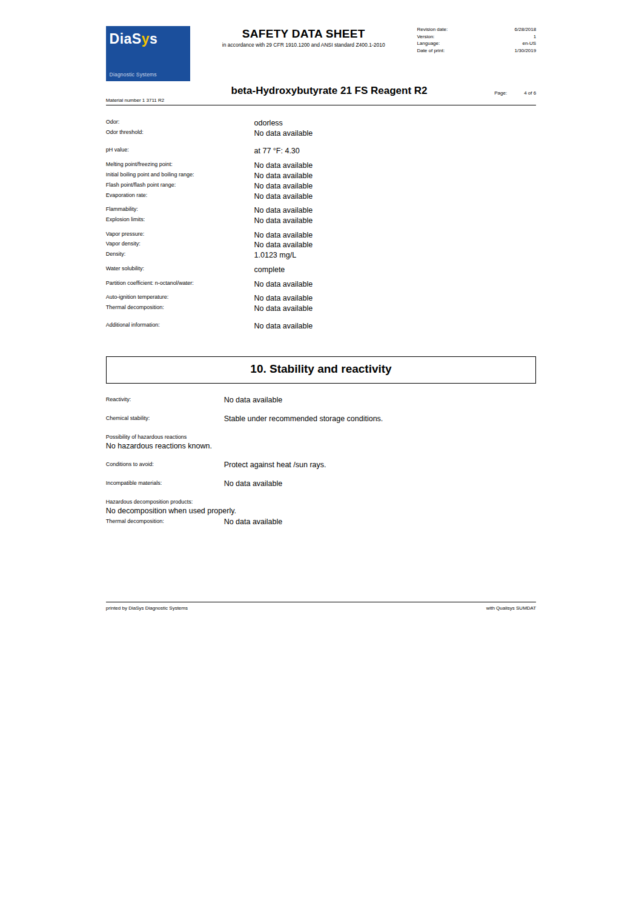DiaSys
Diagnostic Systems
SAFETY DATA SHEET
in accordance with 29 CFR 1910.1200 and ANSI standard Z400.1-2010
| Revision date: | 6/28/2018 |
| Version: | 1 |
| Language: | en-US |
| Date of print: | 1/30/2019 |
beta-Hydroxybutyrate 21 FS Reagent R2
Page: 4 of 6
Material number 1 3711 R2
| Odor: | odorless |
| Odor threshold: | No data available |
| pH value: | at 77 °F: 4.30 |
| Melting point/freezing point: | No data available |
| Initial boiling point and boiling range: | No data available |
| Flash point/flash point range: | No data available |
| Evaporation rate: | No data available |
| Flammability: | No data available |
| Explosion limits: | No data available |
| Vapor pressure: | No data available |
| Vapor density: | No data available |
| Density: | 1.0123 mg/L |
| Water solubility: | complete |
| Partition coefficient: n-octanol/water: | No data available |
| Auto-ignition temperature: | No data available |
| Thermal decomposition: | No data available |
| Additional information: | No data available |
10. Stability and reactivity
| Reactivity: | No data available |
| Chemical stability: | Stable under recommended storage conditions. |
| Possibility of hazardous reactions |
| No hazardous reactions known. |
| Conditions to avoid: | Protect against heat /sun rays. |
| Incompatible materials: | No data available |
| Hazardous decomposition products: |
| No decomposition when used properly. |
| Thermal decomposition: | No data available |
printed by DiaSys Diagnostic Systems with Qualisys SUMDAT